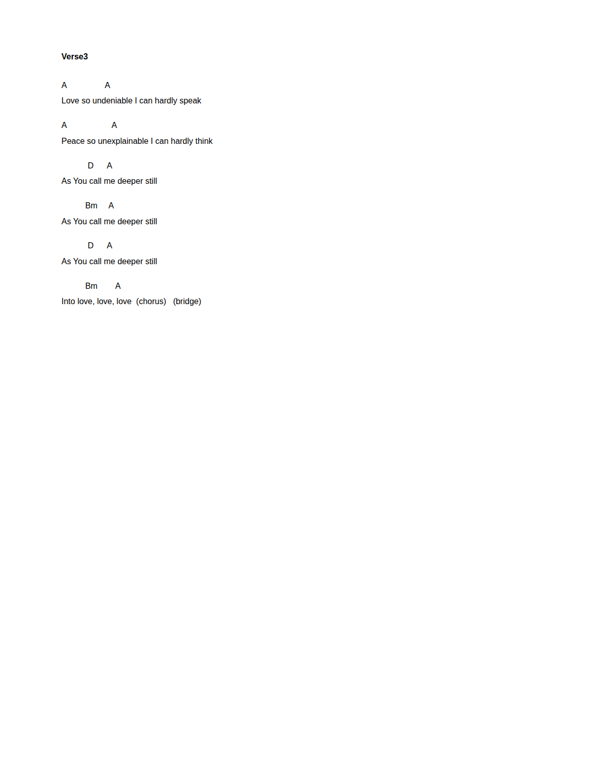Verse3
A A
Love so undeniable I can hardly speak
A A
Peace so unexplainable I can hardly think
D A
As You call me deeper still
Bm A
As You call me deeper still
D A
As You call me deeper still
Bm A
Into love, love, love (chorus) (bridge)